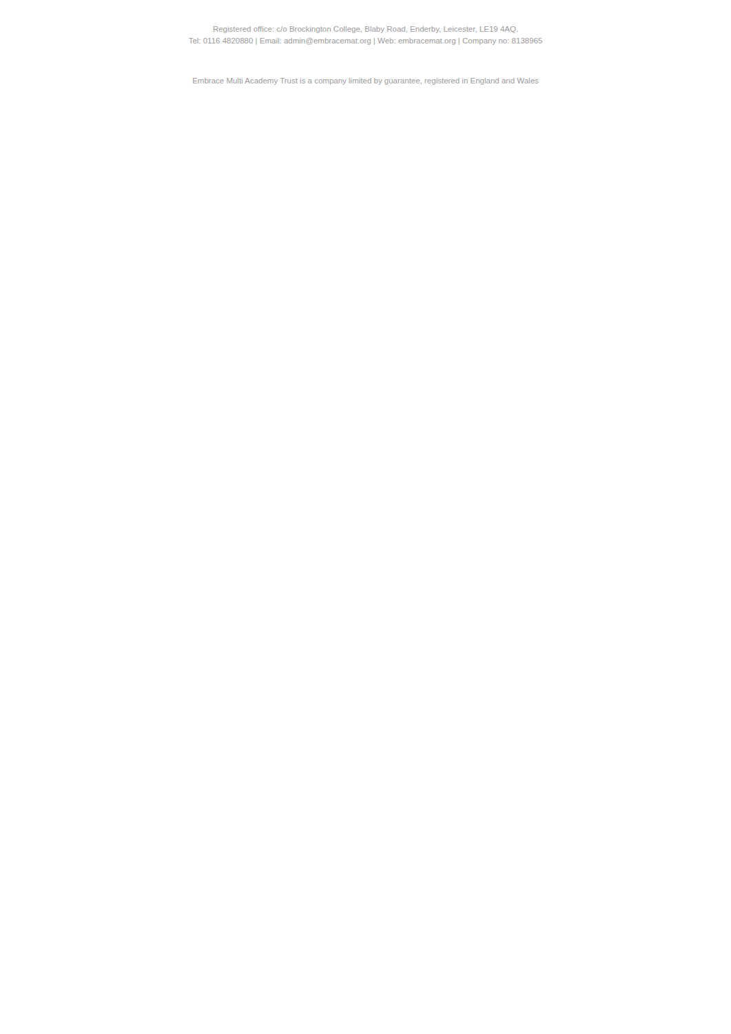Registered office: c/o Brockington College, Blaby Road, Enderby, Leicester, LE19 4AQ.
Tel: 0116 4820880 | Email: admin@embracemat.org | Web: embracemat.org | Company no: 8138965
Embrace Multi Academy Trust is a company limited by guarantee, registered in England and Wales